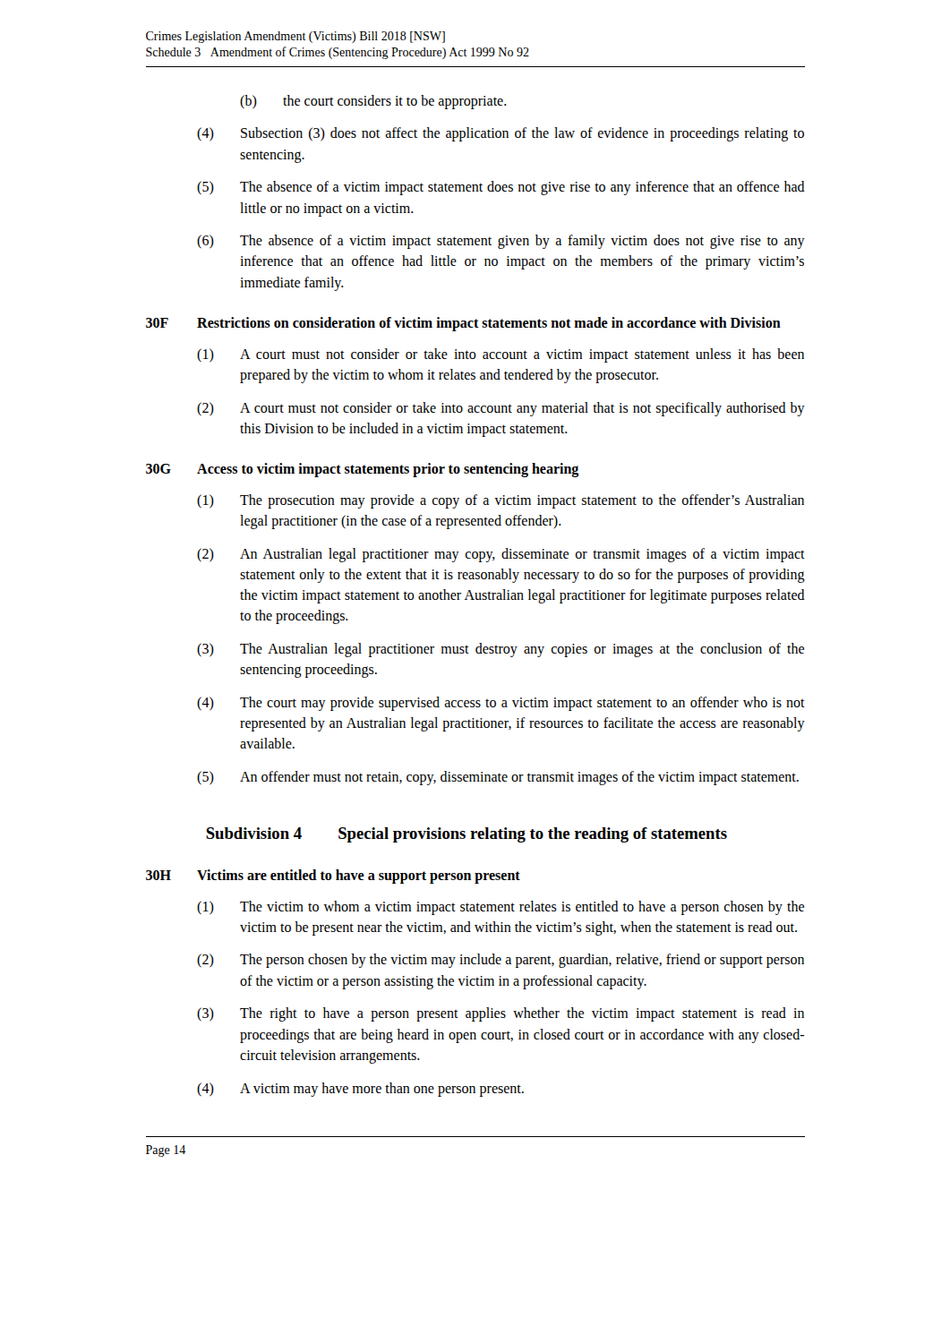Crimes Legislation Amendment (Victims) Bill 2018 [NSW]
Schedule 3 Amendment of Crimes (Sentencing Procedure) Act 1999 No 92
(b) the court considers it to be appropriate.
(4) Subsection (3) does not affect the application of the law of evidence in proceedings relating to sentencing.
(5) The absence of a victim impact statement does not give rise to any inference that an offence had little or no impact on a victim.
(6) The absence of a victim impact statement given by a family victim does not give rise to any inference that an offence had little or no impact on the members of the primary victim’s immediate family.
30F Restrictions on consideration of victim impact statements not made in accordance with Division
(1) A court must not consider or take into account a victim impact statement unless it has been prepared by the victim to whom it relates and tendered by the prosecutor.
(2) A court must not consider or take into account any material that is not specifically authorised by this Division to be included in a victim impact statement.
30G Access to victim impact statements prior to sentencing hearing
(1) The prosecution may provide a copy of a victim impact statement to the offender’s Australian legal practitioner (in the case of a represented offender).
(2) An Australian legal practitioner may copy, disseminate or transmit images of a victim impact statement only to the extent that it is reasonably necessary to do so for the purposes of providing the victim impact statement to another Australian legal practitioner for legitimate purposes related to the proceedings.
(3) The Australian legal practitioner must destroy any copies or images at the conclusion of the sentencing proceedings.
(4) The court may provide supervised access to a victim impact statement to an offender who is not represented by an Australian legal practitioner, if resources to facilitate the access are reasonably available.
(5) An offender must not retain, copy, disseminate or transmit images of the victim impact statement.
Subdivision 4 Special provisions relating to the reading of statements
30H Victims are entitled to have a support person present
(1) The victim to whom a victim impact statement relates is entitled to have a person chosen by the victim to be present near the victim, and within the victim’s sight, when the statement is read out.
(2) The person chosen by the victim may include a parent, guardian, relative, friend or support person of the victim or a person assisting the victim in a professional capacity.
(3) The right to have a person present applies whether the victim impact statement is read in proceedings that are being heard in open court, in closed court or in accordance with any closed-circuit television arrangements.
(4) A victim may have more than one person present.
Page 14